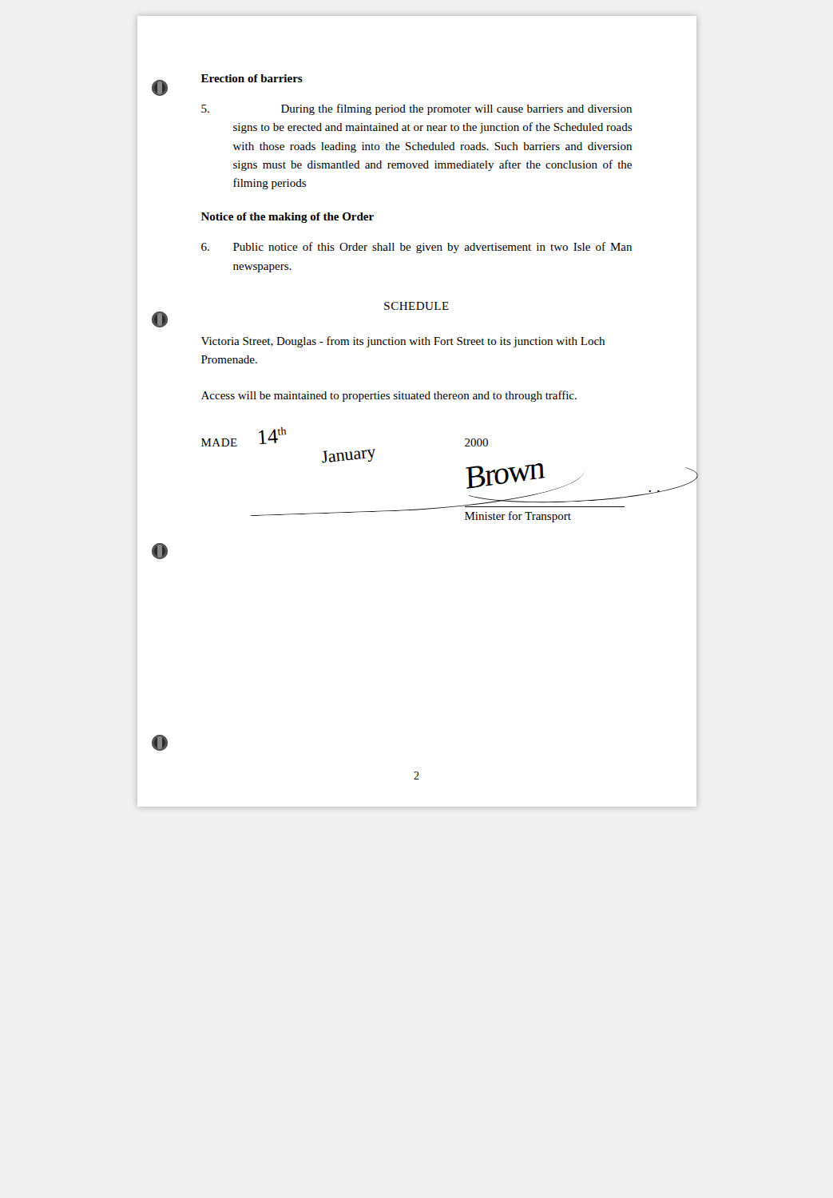Erection of barriers
5.
During the filming period the promoter will cause barriers and diversion signs to be erected and maintained at or near to the junction of the Scheduled roads with those roads leading into the Scheduled roads. Such barriers and diversion signs must be dismantled and removed immediately after the conclusion of the filming periods
Notice of the making of the Order
6.
Public notice of this Order shall be given by advertisement in two Isle of Man newspapers.
SCHEDULE
Victoria Street, Douglas - from its junction with Fort Street to its junction with Loch Promenade.
Access will be maintained to properties situated thereon and to through traffic.
MADE 14th January 2000 Brown .. Minister for Transport
2